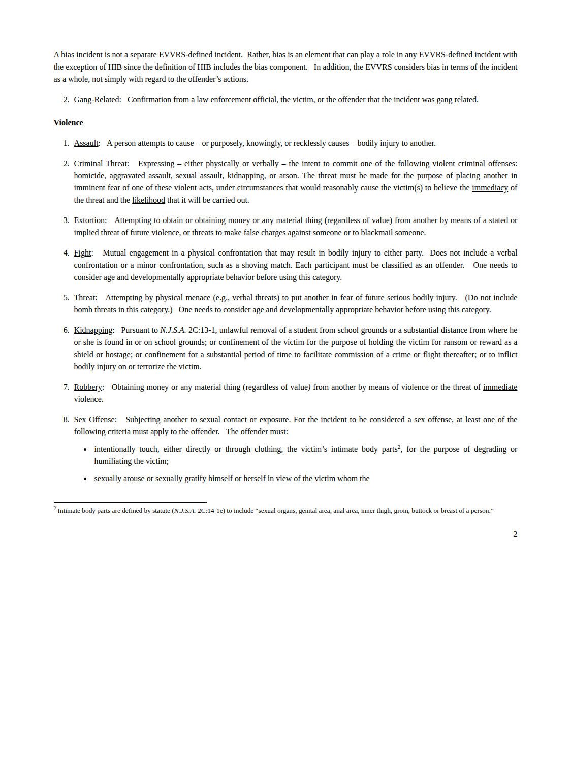A bias incident is not a separate EVVRS-defined incident. Rather, bias is an element that can play a role in any EVVRS-defined incident with the exception of HIB since the definition of HIB includes the bias component. In addition, the EVVRS considers bias in terms of the incident as a whole, not simply with regard to the offender’s actions.
Gang-Related: Confirmation from a law enforcement official, the victim, or the offender that the incident was gang related.
Violence
Assault: A person attempts to cause – or purposely, knowingly, or recklessly causes – bodily injury to another.
Criminal Threat: Expressing – either physically or verbally – the intent to commit one of the following violent criminal offenses: homicide, aggravated assault, sexual assault, kidnapping, or arson. The threat must be made for the purpose of placing another in imminent fear of one of these violent acts, under circumstances that would reasonably cause the victim(s) to believe the immediacy of the threat and the likelihood that it will be carried out.
Extortion: Attempting to obtain or obtaining money or any material thing (regardless of value) from another by means of a stated or implied threat of future violence, or threats to make false charges against someone or to blackmail someone.
Fight: Mutual engagement in a physical confrontation that may result in bodily injury to either party. Does not include a verbal confrontation or a minor confrontation, such as a shoving match. Each participant must be classified as an offender. One needs to consider age and developmentally appropriate behavior before using this category.
Threat: Attempting by physical menace (e.g., verbal threats) to put another in fear of future serious bodily injury. (Do not include bomb threats in this category.) One needs to consider age and developmentally appropriate behavior before using this category.
Kidnapping: Pursuant to N.J.S.A. 2C:13-1, unlawful removal of a student from school grounds or a substantial distance from where he or she is found in or on school grounds; or confinement of the victim for the purpose of holding the victim for ransom or reward as a shield or hostage; or confinement for a substantial period of time to facilitate commission of a crime or flight thereafter; or to inflict bodily injury on or terrorize the victim.
Robbery: Obtaining money or any material thing (regardless of value) from another by means of violence or the threat of immediate violence.
Sex Offense: Subjecting another to sexual contact or exposure. For the incident to be considered a sex offense, at least one of the following criteria must apply to the offender. The offender must:
intentionally touch, either directly or through clothing, the victim’s intimate body parts2, for the purpose of degrading or humiliating the victim;
sexually arouse or sexually gratify himself or herself in view of the victim whom the
2 Intimate body parts are defined by statute (N.J.S.A. 2C:14-1e) to include “sexual organs, genital area, anal area, inner thigh, groin, buttock or breast of a person.”
2